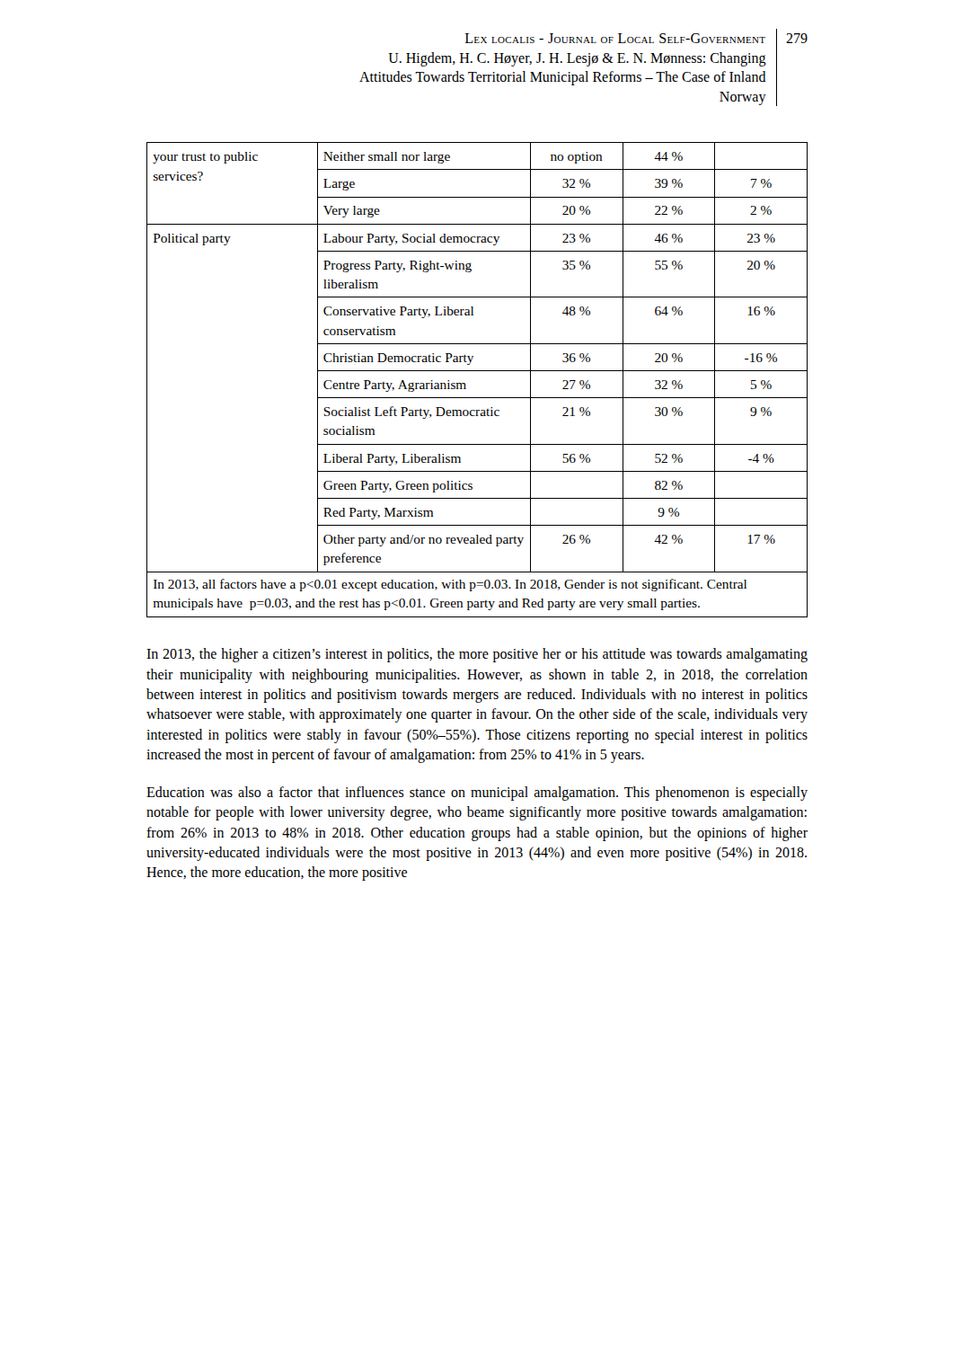Lex localis - Journal of Local Self-Government
U. Higdem, H. C. Høyer, J. H. Lesjø & E. N. Mønness: Changing
Attitudes Towards Territorial Municipal Reforms – The Case of Inland
Norway
279
| your trust to public services? | Neither small nor large | no option | 44 % | |
| Large | 32 % | 39 % | 7 % |
| Very large | 20 % | 22 % | 2 % |
| Political party | Labour Party, Social democracy | 23 % | 46 % | 23 % |
| Progress Party, Right-wing liberalism | 35 % | 55 % | 20 % |
| Conservative Party, Liberal conservatism | 48 % | 64 % | 16 % |
| Christian Democratic Party | 36 % | 20 % | -16 % |
| Centre Party, Agrarianism | 27 % | 32 % | 5 % |
| Socialist Left Party, Democratic socialism | 21 % | 30 % | 9 % |
| Liberal Party, Liberalism | 56 % | 52 % | -4 % |
| Green Party, Green politics | | 82 % | |
| Red Party, Marxism | | 9 % | |
| Other party and/or no revealed party preference | 26 % | 42 % | 17 % |
| In 2013, all factors have a p<0.01 except education, with p=0.03. In 2018, Gender is not significant. Central municipals have p=0.03, and the rest has p<0.01. Green party and Red party are very small parties. |
In 2013, the higher a citizen’s interest in politics, the more positive her or his attitude was towards amalgamating their municipality with neighbouring municipalities. However, as shown in table 2, in 2018, the correlation between interest in politics and positivism towards mergers are reduced. Individuals with no interest in politics whatsoever were stable, with approximately one quarter in favour. On the other side of the scale, individuals very interested in politics were stably in favour (50%–55%). Those citizens reporting no special interest in politics increased the most in percent of favour of amalgamation: from 25% to 41% in 5 years.
Education was also a factor that influences stance on municipal amalgamation. This phenomenon is especially notable for people with lower university degree, who beame significantly more positive towards amalgamation: from 26% in 2013 to 48% in 2018. Other education groups had a stable opinion, but the opinions of higher university-educated individuals were the most positive in 2013 (44%) and even more positive (54%) in 2018. Hence, the more education, the more positive